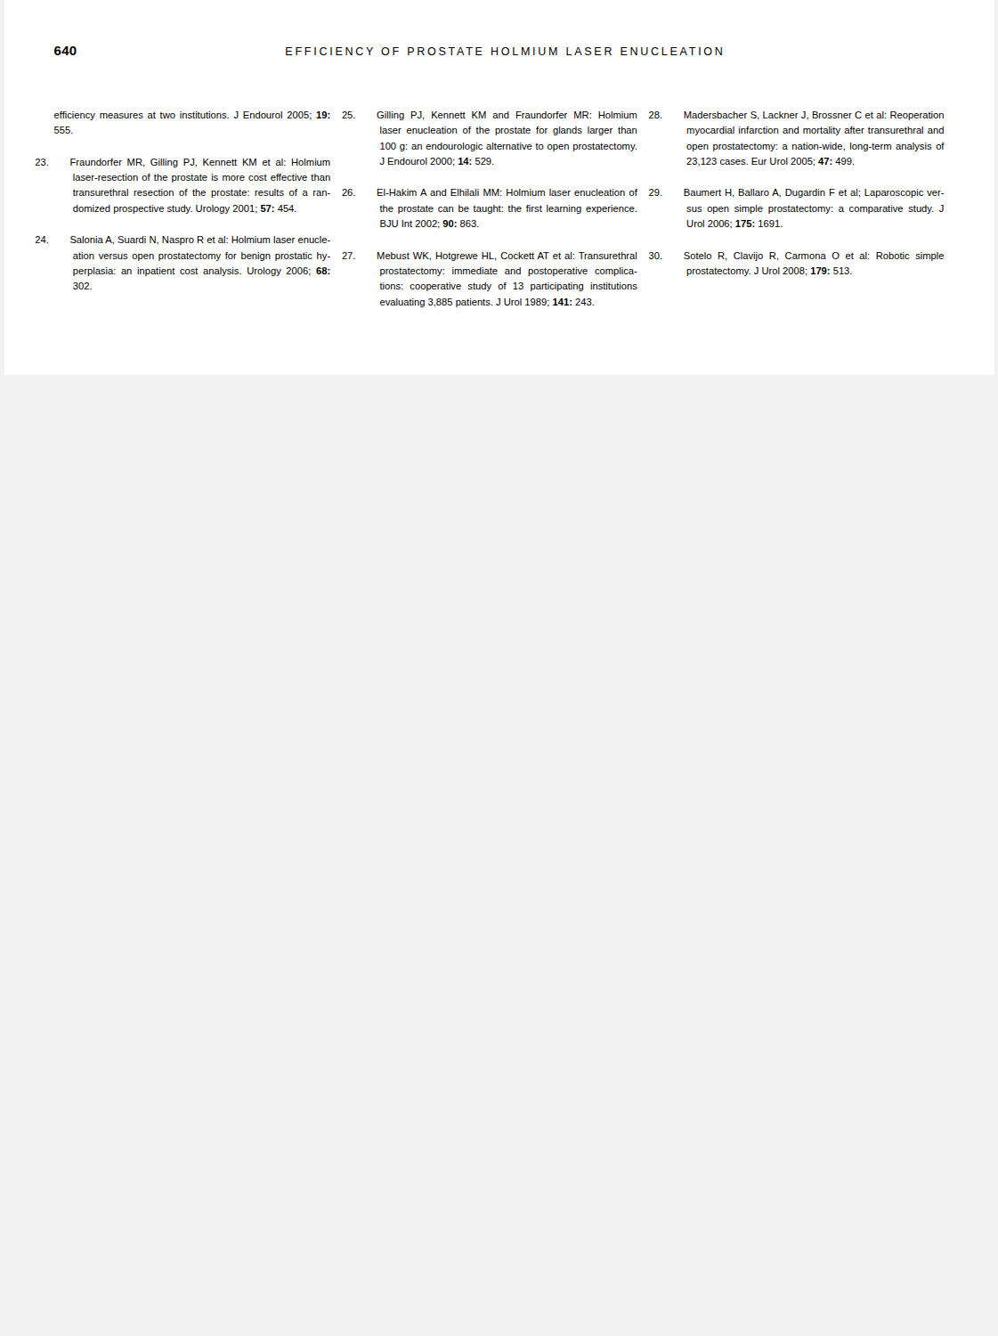640
Efficiency of Prostate Holmium Laser Enucleation
efficiency measures at two institutions. J Endourol 2005; 19: 555.
23. Fraundorfer MR, Gilling PJ, Kennett KM et al: Holmium laser-resection of the prostate is more cost effective than transurethral resection of the prostate: results of a randomized prospective study. Urology 2001; 57: 454.
24. Salonia A, Suardi N, Naspro R et al: Holmium laser enucleation versus open prostatectomy for benign prostatic hyperplasia: an inpatient cost analysis. Urology 2006; 68: 302.
25. Gilling PJ, Kennett KM and Fraundorfer MR: Holmium laser enucleation of the prostate for glands larger than 100 g: an endourologic alternative to open prostatectomy. J Endourol 2000; 14: 529.
26. El-Hakim A and Elhilali MM: Holmium laser enucleation of the prostate can be taught: the first learning experience. BJU Int 2002; 90: 863.
27. Mebust WK, Hotgrewe HL, Cockett AT et al: Transurethral prostatectomy: immediate and postoperative complications: cooperative study of 13 participating institutions evaluating 3,885 patients. J Urol 1989; 141: 243.
28. Madersbacher S, Lackner J, Brossner C et al: Reoperation myocardial infarction and mortality after transurethral and open prostatectomy: a nation-wide, long-term analysis of 23,123 cases. Eur Urol 2005; 47: 499.
29. Baumert H, Ballaro A, Dugardin F et al; Laparoscopic versus open simple prostatectomy: a comparative study. J Urol 2006; 175: 1691.
30. Sotelo R, Clavijo R, Carmona O et al: Robotic simple prostatectomy. J Urol 2008; 179: 513.